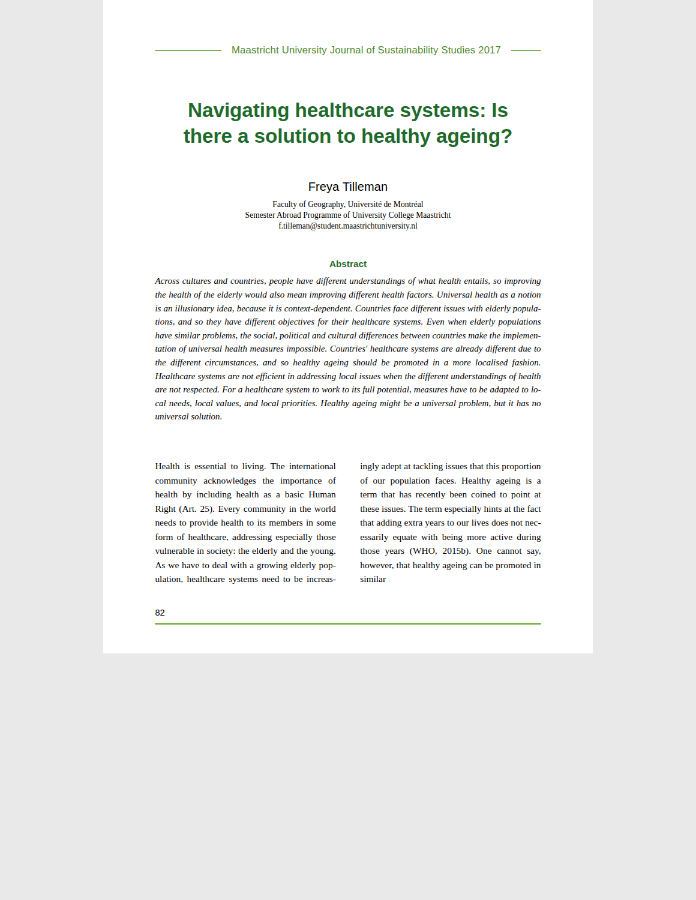Maastricht University Journal of Sustainability Studies 2017
Navigating healthcare systems: Is there a solution to healthy ageing?
Freya Tilleman
Faculty of Geography, Université de Montréal
Semester Abroad Programme of University College Maastricht
f.tilleman@student.maastrichtuniversity.nl
Abstract
Across cultures and countries, people have different understandings of what health entails, so improving the health of the elderly would also mean improving different health factors. Universal health as a notion is an illusionary idea, because it is context-dependent. Countries face different issues with elderly populations, and so they have different objectives for their healthcare systems. Even when elderly populations have similar problems, the social, political and cultural differences between countries make the implementation of universal health measures impossible. Countries' healthcare systems are already different due to the different circumstances, and so healthy ageing should be promoted in a more localised fashion. Healthcare systems are not efficient in addressing local issues when the different understandings of health are not respected. For a healthcare system to work to its full potential, measures have to be adapted to local needs, local values, and local priorities. Healthy ageing might be a universal problem, but it has no universal solution.
Health is essential to living. The international community acknowledges the importance of health by including health as a basic Human Right (Art. 25). Every community in the world needs to provide health to its members in some form of healthcare, addressing especially those vulnerable in society: the elderly and the young. As we have to deal with a growing elderly population, healthcare systems need to be increasingly adept at tackling issues that this proportion of our population faces. Healthy ageing is a term that has recently been coined to point at these issues. The term especially hints at the fact that adding extra years to our lives does not necessarily equate with being more active during those years (WHO, 2015b). One cannot say, however, that healthy ageing can be promoted in similar
82